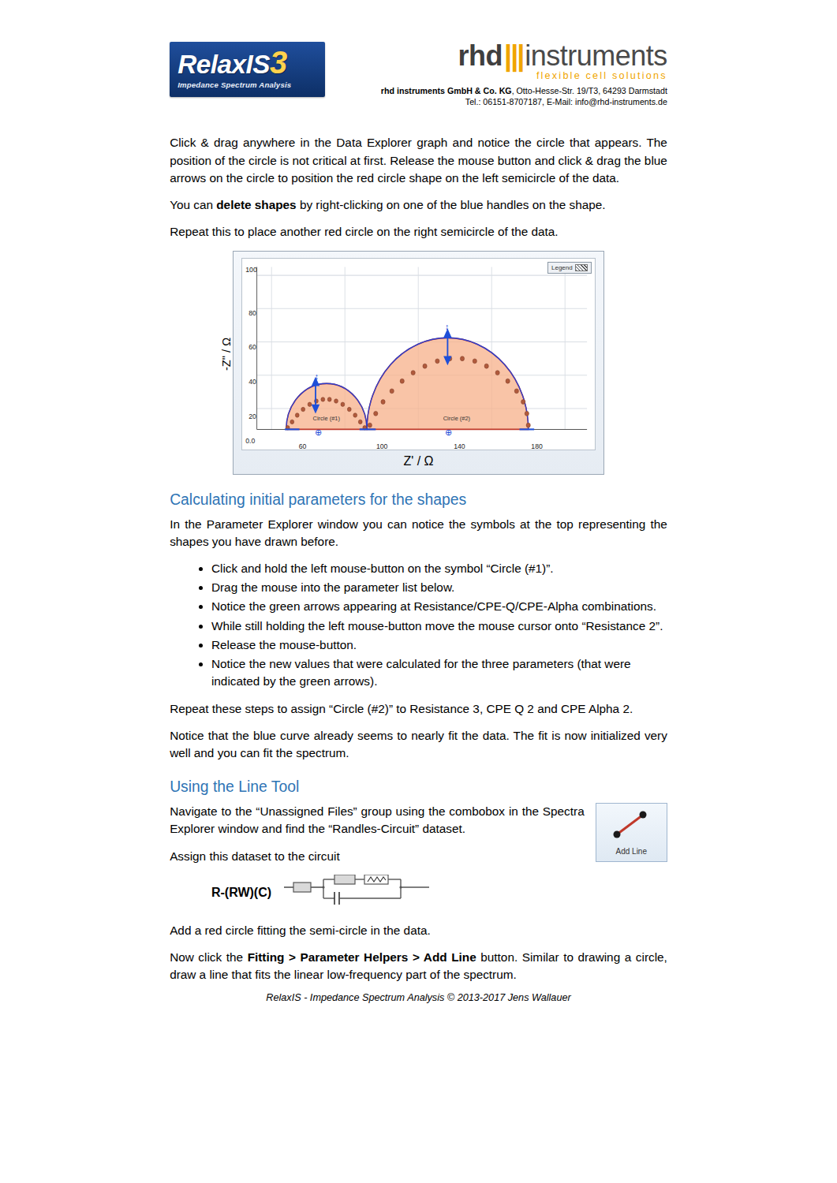RelaxIS3
Impedance Spectrum Analysis
rhd|||instruments
flexible cell solutions
rhd instruments GmbH & Co. KG, Otto-Hesse-Str. 19/T3, 64293 Darmstadt
Tel.: 06151-8707187, E-Mail: info@rhd-instruments.de
Click & drag anywhere in the Data Explorer graph and notice the circle that appears. The position of the circle is not critical at first. Release the mouse button and click & drag the blue arrows on the circle to position the red circle shape on the left semicircle of the data.
You can delete shapes by right-clicking on one of the blue handles on the shape.
Repeat this to place another red circle on the right semicircle of the data.
Legend
-Z" / Ω
100
80
60
40
20
0.0
60
100
140
180
Circle (#1)
Circle (#2)
⊕
⊕
↕
↕
Z' / Ω
Calculating initial parameters for the shapes
In the Parameter Explorer window you can notice the symbols at the top representing the shapes you have drawn before.
Click and hold the left mouse-button on the symbol “Circle (#1)”.
Drag the mouse into the parameter list below.
Notice the green arrows appearing at Resistance/CPE-Q/CPE-Alpha combinations.
While still holding the left mouse-button move the mouse cursor onto “Resistance 2”.
Release the mouse-button.
Notice the new values that were calculated for the three parameters (that were indicated by the green arrows).
Repeat these steps to assign “Circle (#2)” to Resistance 3, CPE Q 2 and CPE Alpha 2.
Notice that the blue curve already seems to nearly fit the data. The fit is now initialized very well and you can fit the spectrum.
Using the Line Tool
Add Line
Navigate to the “Unassigned Files” group using the combobox in the Spectra Explorer window and find the “Randles-Circuit” dataset.
Assign this dataset to the circuit
R-(RW)(C)
Add a red circle fitting the semi-circle in the data.
Now click the Fitting > Parameter Helpers > Add Line button. Similar to drawing a circle, draw a line that fits the linear low-frequency part of the spectrum.
RelaxIS - Impedance Spectrum Analysis © 2013-2017 Jens Wallauer